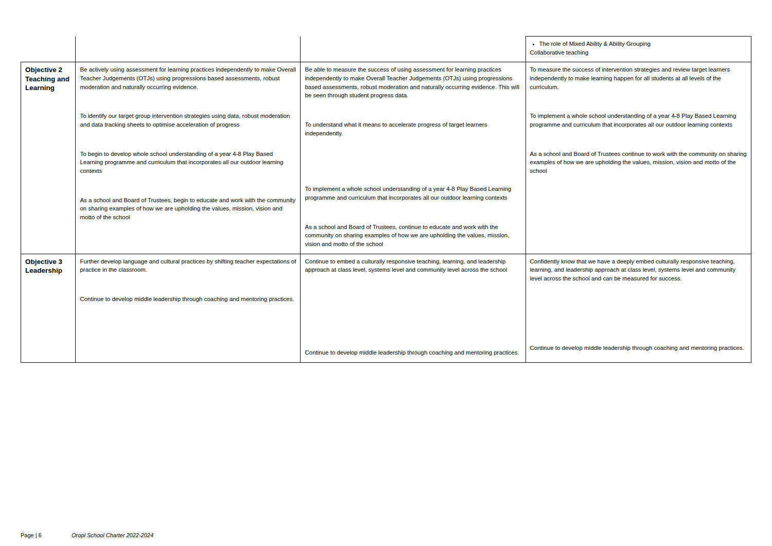| | | | The role of Mixed Ability & Ability Grouping Collaborative teaching |
| Objective 2 Teaching and Learning | Be actively using assessment for learning practices independently to make Overall Teacher Judgements (OTJs) using progressions based assessments, robust moderation and naturally occurring evidence. To identify our target group intervention strategies using data, robust moderation and data tracking sheets to optimise acceleration of progress To begin to develop whole school understanding of a year 4-8 Play Based Learning programme and curriculum that incorporates all our outdoor learning contexts As a school and Board of Trustees, begin to educate and work with the community on sharing examples of how we are upholding the values, mission, vision and motto of the school | Be able to measure the success of using assessment for learning practices independently to make Overall Teacher Judgements (OTJs) using progressions based assessments, robust moderation and naturally occurring evidence. This will be seen through student progress data. To understand what it means to accelerate progress of target learners independently. To implement a whole school understanding of a year 4-8 Play Based Learning programme and curriculum that incorporates all our outdoor learning contexts As a school and Board of Trustees, continue to educate and work with the community on sharing examples of how we are upholding the values, mission, vision and motto of the school | To measure the success of intervention strategies and review target learners independently to make learning happen for all students at all levels of the curriculum. To implement a whole school understanding of a year 4-8 Play Based Learning programme and curriculum that incorporates all our outdoor learning contexts As a school and Board of Trustees continue to work with the community on sharing examples of how we are upholding the values, mission, vision and motto of the school |
| Objective 3 Leadership | Further develop language and cultural practices by shifting teacher expectations of practice in the classroom. Continue to develop middle leadership through coaching and mentoring practices. | Continue to embed a culturally responsive teaching, learning, and leadership approach at class level, systems level and community level across the school Continue to develop middle leadership through coaching and mentoring practices. | Confidently know that we have a deeply embed culturally responsive teaching, learning, and leadership approach at class level, systems level and community level across the school and can be measured for success. Continue to develop middle leadership through coaching and mentoring practices. |
Page | 6 Oropi School Charter 2022-2024